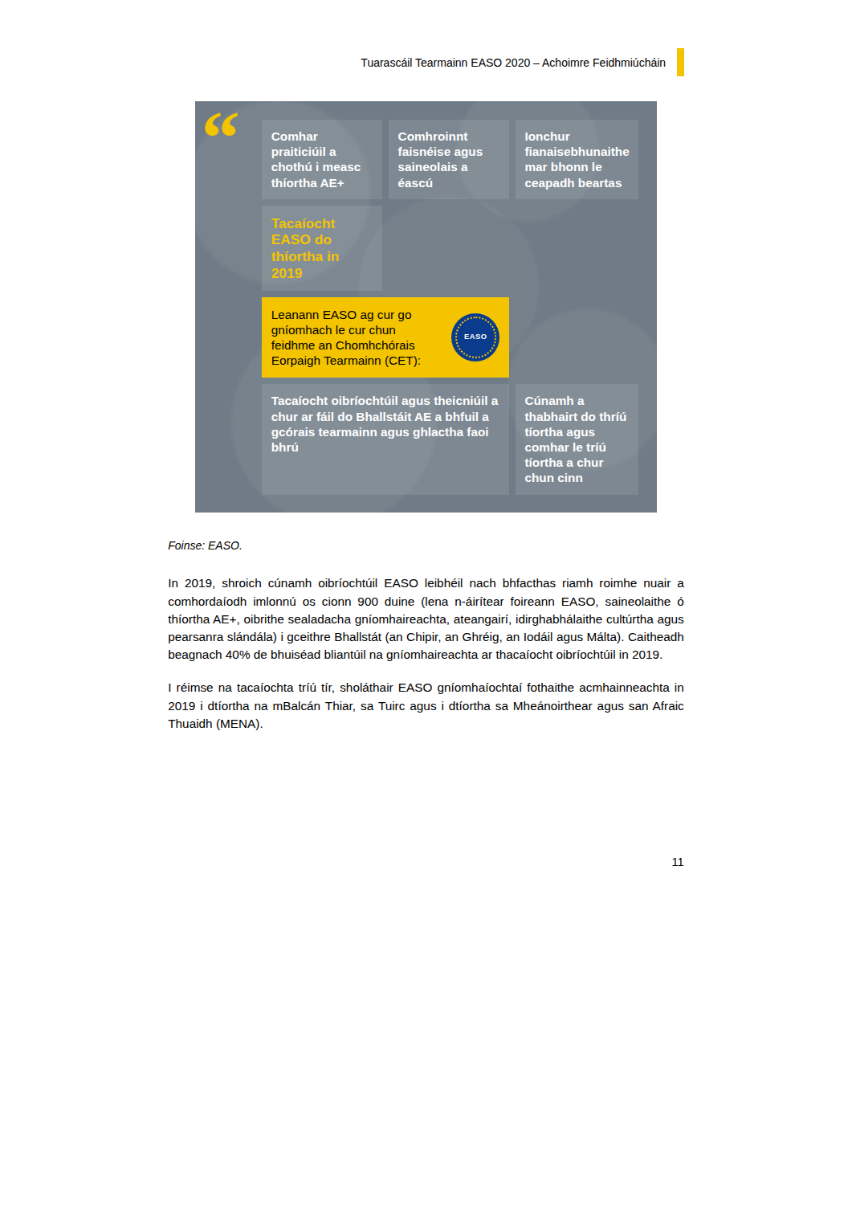Tuarascáil Tearmainn EASO 2020 – Achoimre Feidhmiúcháin
“
Comhar praiticiúil a chothú i measc thíortha AE+
Comhroinnt faisnéise agus saineolais a éascú
Ionchur fianaisebhunaithe mar bhonn le ceapadh beartas
Tacaíocht EASO do thíortha in 2019
Leanann EASO ag cur go gníomhach le cur chun feidhme an Chomhchórais Eorpaigh Tearmainn (CET):
EASO
Tacaíocht oibríochtúil agus theicniúil a chur ar fáil do Bhallstáit AE a bhfuil a gcórais tearmainn agus ghlactha faoi bhrú
Cúnamh a thabhairt do thríú tíortha agus comhar le tríú tíortha a chur chun cinn
Foinse: EASO.
In 2019, shroich cúnamh oibríochtúil EASO leibhéil nach bhfacthas riamh roimhe nuair a comhordaíodh imlonnú os cionn 900 duine (lena n-áirítear foireann EASO, saineolaithe ó thíortha AE+, oibrithe sealadacha gníomhaireachta, ateangairí, idirghabhálaithe cultúrtha agus pearsanra slándála) i gceithre Bhallstát (an Chipir, an Ghréig, an Iodáil agus Málta). Caitheadh beagnach 40% de bhuiséad bliantúil na gníomhaireachta ar thacaíocht oibríochtúil in 2019.
I réimse na tacaíochta tríú tír, sholáthair EASO gníomhaíochtaí fothaithe acmhainneachta in 2019 i dtíortha na mBalcán Thiar, sa Tuirc agus i dtíortha sa Mheánoirthear agus san Afraic Thuaidh (MENA).
11